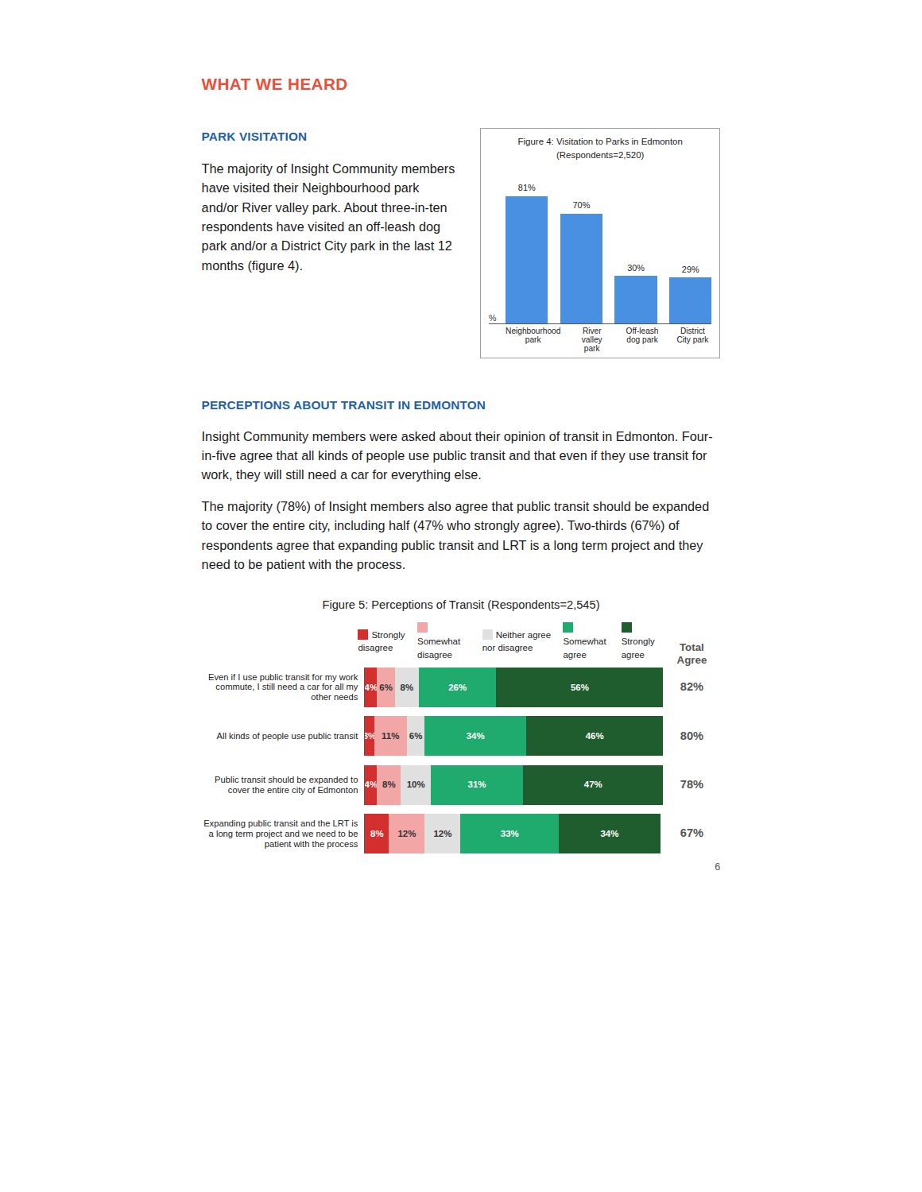What We Heard
Park Visitation
The majority of Insight Community members have visited their Neighbourhood park and/or River valley park. About three-in-ten respondents have visited an off-leash dog park and/or a District City park in the last 12 months (figure 4).
Figure 4: Visitation to Parks in Edmonton (Respondents=2,520)
%
81%
70%
30%
29%
Neighbourhood park River valley park Off-leash dog park District City park
Perceptions about Transit in Edmonton
Insight Community members were asked about their opinion of transit in Edmonton. Four-in-five agree that all kinds of people use public transit and that even if they use transit for work, they will still need a car for everything else.
The majority (78%) of Insight members also agree that public transit should be expanded to cover the entire city, including half (47% who strongly agree). Two-thirds (67%) of respondents agree that expanding public transit and LRT is a long term project and they need to be patient with the process.
Figure 5: Perceptions of Transit (Respondents=2,545)
Strongly disagree Somewhat disagree Neither agree nor disagree Somewhat agree Strongly agree
Total
Agree
Even if I use public transit for my work commute, I still need a car for all my other needs
4%
6%
8%
26%
56%
82%
All kinds of people use public transit
3%
11%
6%
34%
46%
80%
Public transit should be expanded to cover the entire city of Edmonton
4%
8%
10%
31%
47%
78%
Expanding public transit and the LRT is a long term project and we need to be patient with the process
8%
12%
12%
33%
34%
67%
6